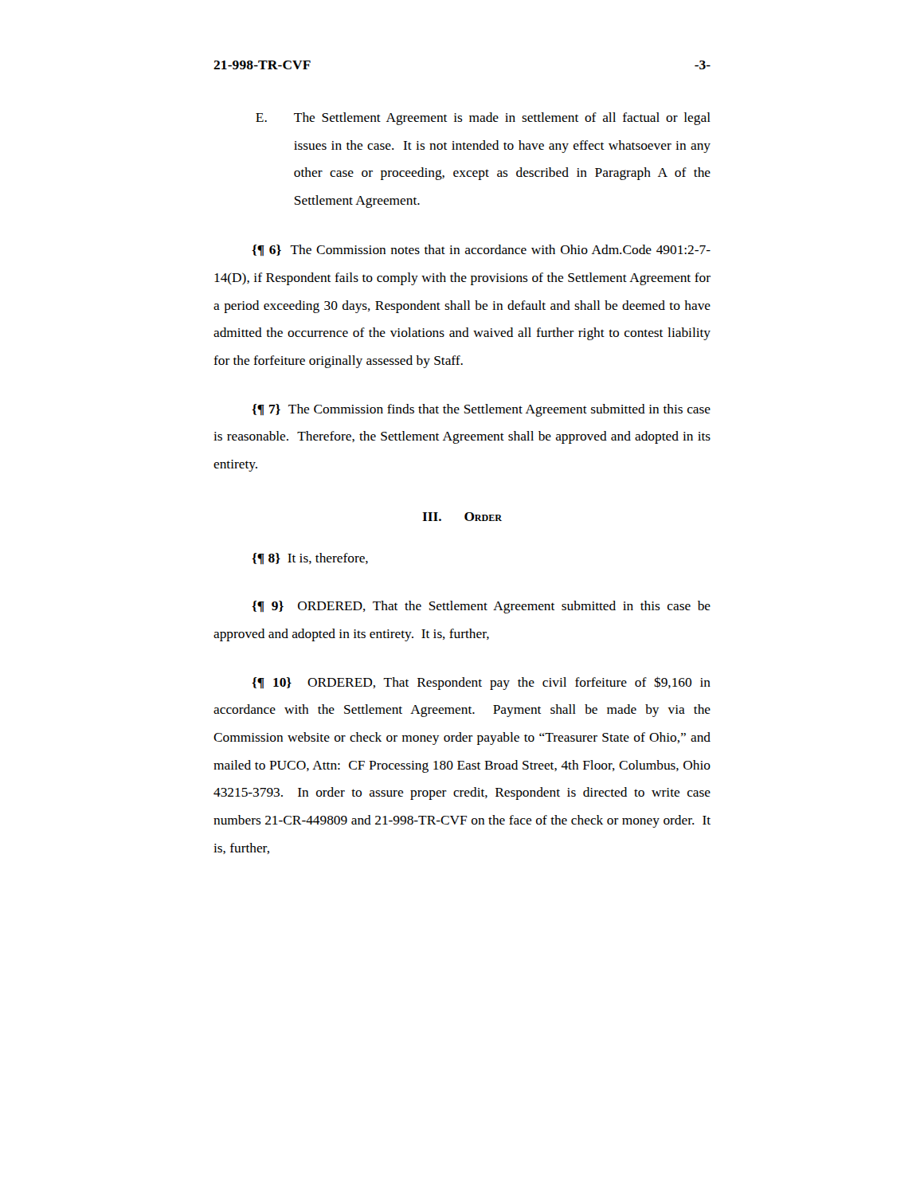21-998-TR-CVF -3-
E. The Settlement Agreement is made in settlement of all factual or legal issues in the case. It is not intended to have any effect whatsoever in any other case or proceeding, except as described in Paragraph A of the Settlement Agreement.
{¶ 6}The Commission notes that in accordance with Ohio Adm.Code 4901:2-7-14(D), if Respondent fails to comply with the provisions of the Settlement Agreement for a period exceeding 30 days, Respondent shall be in default and shall be deemed to have admitted the occurrence of the violations and waived all further right to contest liability for the forfeiture originally assessed by Staff.
{¶ 7}The Commission finds that the Settlement Agreement submitted in this case is reasonable. Therefore, the Settlement Agreement shall be approved and adopted in its entirety.
III. Order
{¶ 8} It is, therefore,
{¶ 9}ORDERED, That the Settlement Agreement submitted in this case be approved and adopted in its entirety. It is, further,
{¶ 10}ORDERED, That Respondent pay the civil forfeiture of $9,160 in accordance with the Settlement Agreement. Payment shall be made by via the Commission website or check or money order payable to “Treasurer State of Ohio,” and mailed to PUCO, Attn: CF Processing 180 East Broad Street, 4th Floor, Columbus, Ohio 43215-3793. In order to assure proper credit, Respondent is directed to write case numbers 21-CR-449809 and 21-998-TR-CVF on the face of the check or money order. It is, further,